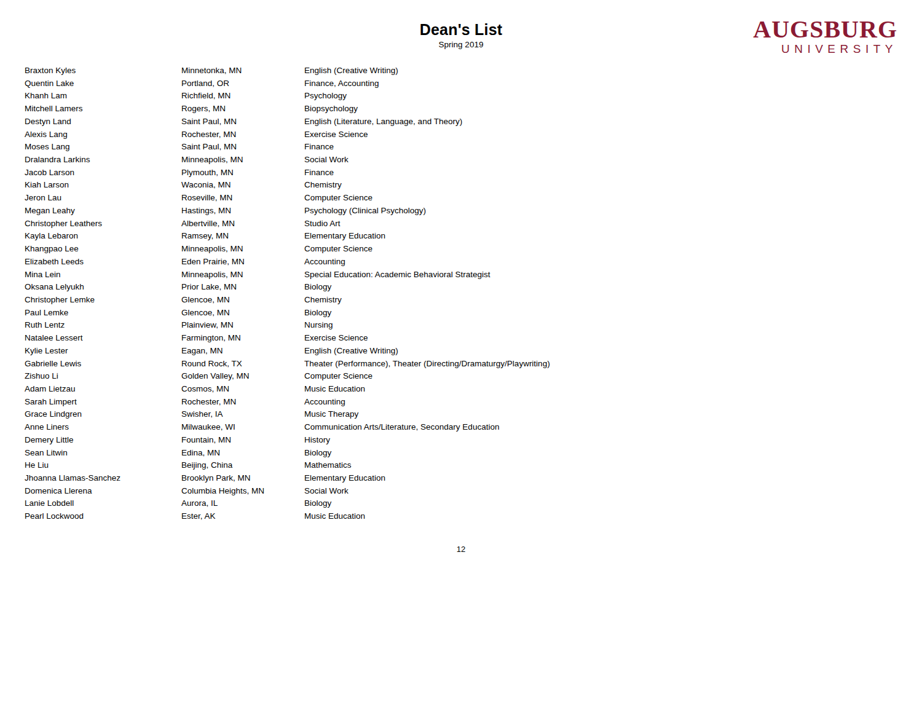AUGSBURG UNIVERSITY
Dean's List
Spring 2019
| Braxton Kyles | Minnetonka, MN | English (Creative Writing) |
| Quentin Lake | Portland, OR | Finance, Accounting |
| Khanh Lam | Richfield, MN | Psychology |
| Mitchell Lamers | Rogers, MN | Biopsychology |
| Destyn Land | Saint Paul, MN | English (Literature, Language, and Theory) |
| Alexis Lang | Rochester, MN | Exercise Science |
| Moses Lang | Saint Paul, MN | Finance |
| Dralandra Larkins | Minneapolis, MN | Social Work |
| Jacob Larson | Plymouth, MN | Finance |
| Kiah Larson | Waconia, MN | Chemistry |
| Jeron Lau | Roseville, MN | Computer Science |
| Megan Leahy | Hastings, MN | Psychology (Clinical Psychology) |
| Christopher Leathers | Albertville, MN | Studio Art |
| Kayla Lebaron | Ramsey, MN | Elementary Education |
| Khangpao Lee | Minneapolis, MN | Computer Science |
| Elizabeth Leeds | Eden Prairie, MN | Accounting |
| Mina Lein | Minneapolis, MN | Special Education: Academic Behavioral Strategist |
| Oksana Lelyukh | Prior Lake, MN | Biology |
| Christopher Lemke | Glencoe, MN | Chemistry |
| Paul Lemke | Glencoe, MN | Biology |
| Ruth Lentz | Plainview, MN | Nursing |
| Natalee Lessert | Farmington, MN | Exercise Science |
| Kylie Lester | Eagan, MN | English (Creative Writing) |
| Gabrielle Lewis | Round Rock, TX | Theater (Performance), Theater (Directing/Dramaturgy/Playwriting) |
| Zishuo Li | Golden Valley, MN | Computer Science |
| Adam Lietzau | Cosmos, MN | Music Education |
| Sarah Limpert | Rochester, MN | Accounting |
| Grace Lindgren | Swisher, IA | Music Therapy |
| Anne Liners | Milwaukee, WI | Communication Arts/Literature, Secondary Education |
| Demery Little | Fountain, MN | History |
| Sean Litwin | Edina, MN | Biology |
| He Liu | Beijing, China | Mathematics |
| Jhoanna Llamas-Sanchez | Brooklyn Park, MN | Elementary Education |
| Domenica Llerena | Columbia Heights, MN | Social Work |
| Lanie Lobdell | Aurora, IL | Biology |
| Pearl Lockwood | Ester, AK | Music Education |
12